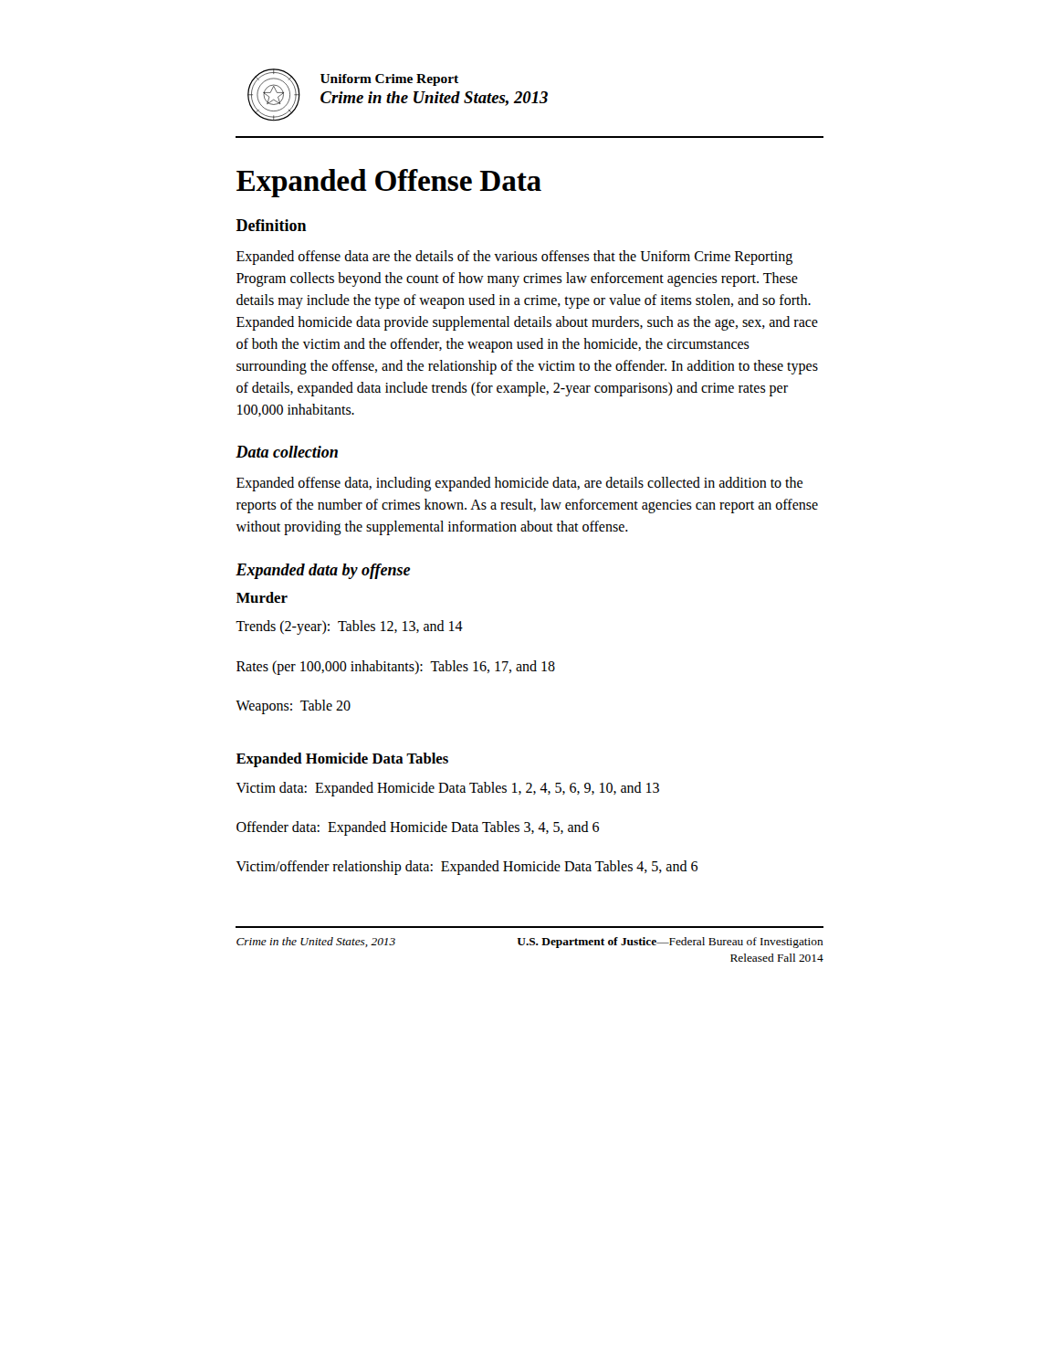Uniform Crime Report
Crime in the United States, 2013
Expanded Offense Data
Definition
Expanded offense data are the details of the various offenses that the Uniform Crime Reporting Program collects beyond the count of how many crimes law enforcement agencies report. These details may include the type of weapon used in a crime, type or value of items stolen, and so forth. Expanded homicide data provide supplemental details about murders, such as the age, sex, and race of both the victim and the offender, the weapon used in the homicide, the circumstances surrounding the offense, and the relationship of the victim to the offender. In addition to these types of details, expanded data include trends (for example, 2-year comparisons) and crime rates per 100,000 inhabitants.
Data collection
Expanded offense data, including expanded homicide data, are details collected in addition to the reports of the number of crimes known. As a result, law enforcement agencies can report an offense without providing the supplemental information about that offense.
Expanded data by offense
Murder
Trends (2-year): Tables 12, 13, and 14
Rates (per 100,000 inhabitants): Tables 16, 17, and 18
Weapons: Table 20
Expanded Homicide Data Tables
Victim data: Expanded Homicide Data Tables 1, 2, 4, 5, 6, 9, 10, and 13
Offender data: Expanded Homicide Data Tables 3, 4, 5, and 6
Victim/offender relationship data: Expanded Homicide Data Tables 4, 5, and 6
Crime in the United States, 2013
U.S. Department of Justice—Federal Bureau of Investigation
Released Fall 2014